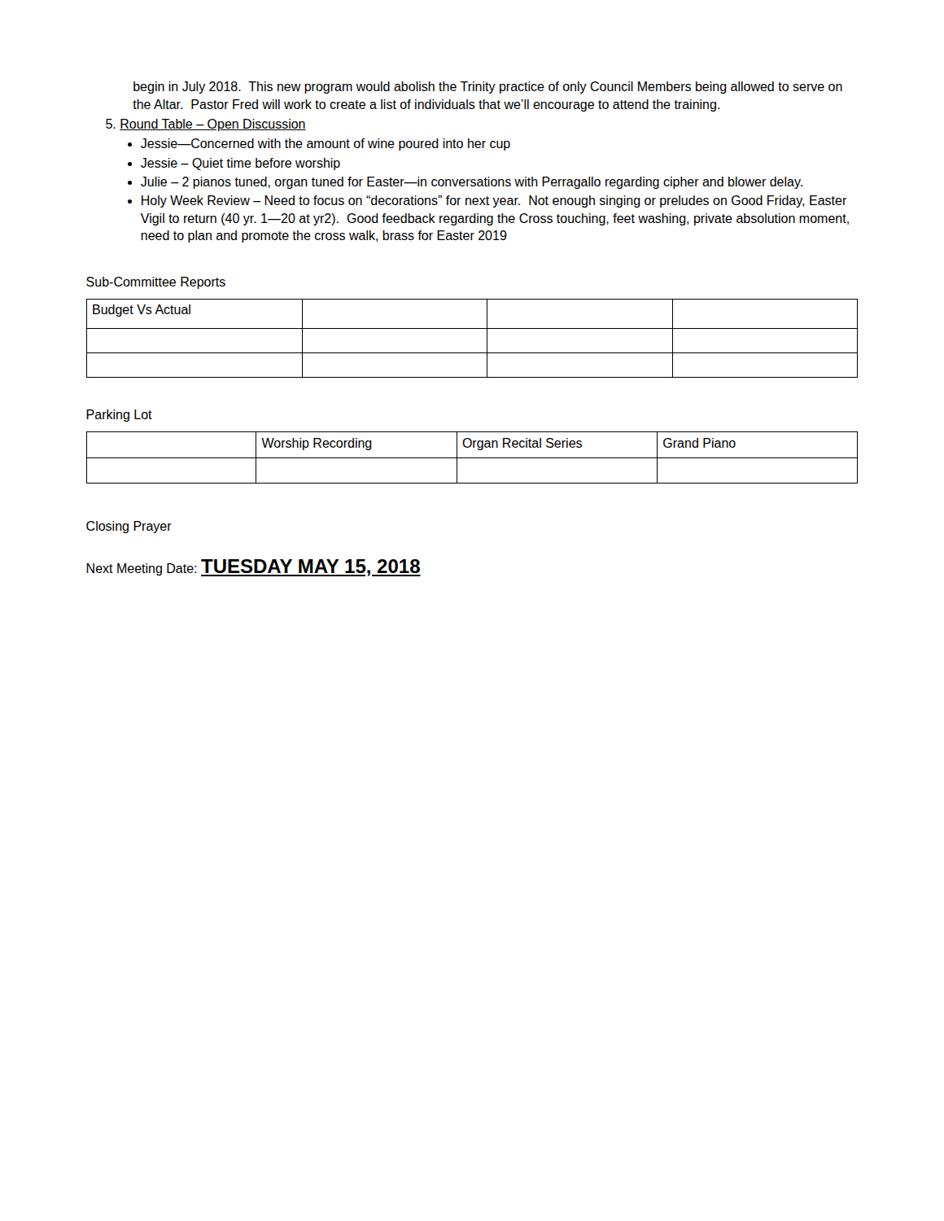begin in July 2018. This new program would abolish the Trinity practice of only Council Members being allowed to serve on the Altar. Pastor Fred will work to create a list of individuals that we’ll encourage to attend the training.
Round Table – Open Discussion
Jessie—Concerned with the amount of wine poured into her cup
Jessie – Quiet time before worship
Julie – 2 pianos tuned, organ tuned for Easter—in conversations with Perragallo regarding cipher and blower delay.
Holy Week Review – Need to focus on “decorations” for next year. Not enough singing or preludes on Good Friday, Easter Vigil to return (40 yr. 1—20 at yr2). Good feedback regarding the Cross touching, feet washing, private absolution moment, need to plan and promote the cross walk, brass for Easter 2019
Sub-Committee Reports
| Budget Vs Actual | | | |
Parking Lot
| | Worship Recording | Organ Recital Series | Grand Piano |
Closing Prayer
Next Meeting Date: TUESDAY MAY 15, 2018